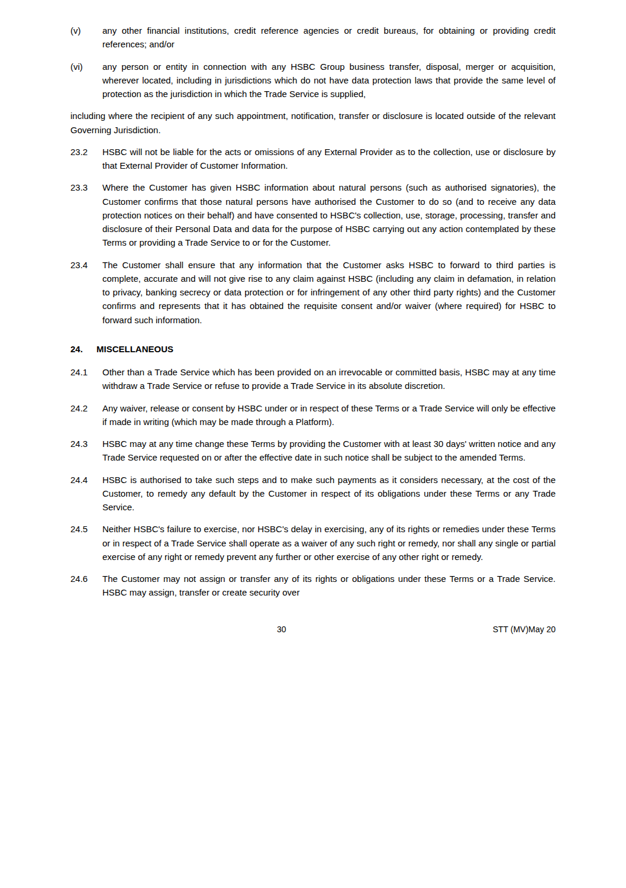(v)
any other financial institutions, credit reference agencies or credit bureaus, for obtaining or providing credit references; and/or
(vi)
any person or entity in connection with any HSBC Group business transfer, disposal, merger or acquisition, wherever located, including in jurisdictions which do not have data protection laws that provide the same level of protection as the jurisdiction in which the Trade Service is supplied,
including where the recipient of any such appointment, notification, transfer or disclosure is located outside of the relevant Governing Jurisdiction.
23.2
HSBC will not be liable for the acts or omissions of any External Provider as to the collection, use or disclosure by that External Provider of Customer Information.
23.3
Where the Customer has given HSBC information about natural persons (such as authorised signatories), the Customer confirms that those natural persons have authorised the Customer to do so (and to receive any data protection notices on their behalf) and have consented to HSBC's collection, use, storage, processing, transfer and disclosure of their Personal Data and data for the purpose of HSBC carrying out any action contemplated by these Terms or providing a Trade Service to or for the Customer.
23.4
The Customer shall ensure that any information that the Customer asks HSBC to forward to third parties is complete, accurate and will not give rise to any claim against HSBC (including any claim in defamation, in relation to privacy, banking secrecy or data protection or for infringement of any other third party rights) and the Customer confirms and represents that it has obtained the requisite consent and/or waiver (where required) for HSBC to forward such information.
24. MISCELLANEOUS
24.1
Other than a Trade Service which has been provided on an irrevocable or committed basis, HSBC may at any time withdraw a Trade Service or refuse to provide a Trade Service in its absolute discretion.
24.2
Any waiver, release or consent by HSBC under or in respect of these Terms or a Trade Service will only be effective if made in writing (which may be made through a Platform).
24.3
HSBC may at any time change these Terms by providing the Customer with at least 30 days' written notice and any Trade Service requested on or after the effective date in such notice shall be subject to the amended Terms.
24.4
HSBC is authorised to take such steps and to make such payments as it considers necessary, at the cost of the Customer, to remedy any default by the Customer in respect of its obligations under these Terms or any Trade Service.
24.5
Neither HSBC's failure to exercise, nor HSBC's delay in exercising, any of its rights or remedies under these Terms or in respect of a Trade Service shall operate as a waiver of any such right or remedy, nor shall any single or partial exercise of any right or remedy prevent any further or other exercise of any other right or remedy.
24.6
The Customer may not assign or transfer any of its rights or obligations under these Terms or a Trade Service. HSBC may assign, transfer or create security over
30 STT (MV)May 20